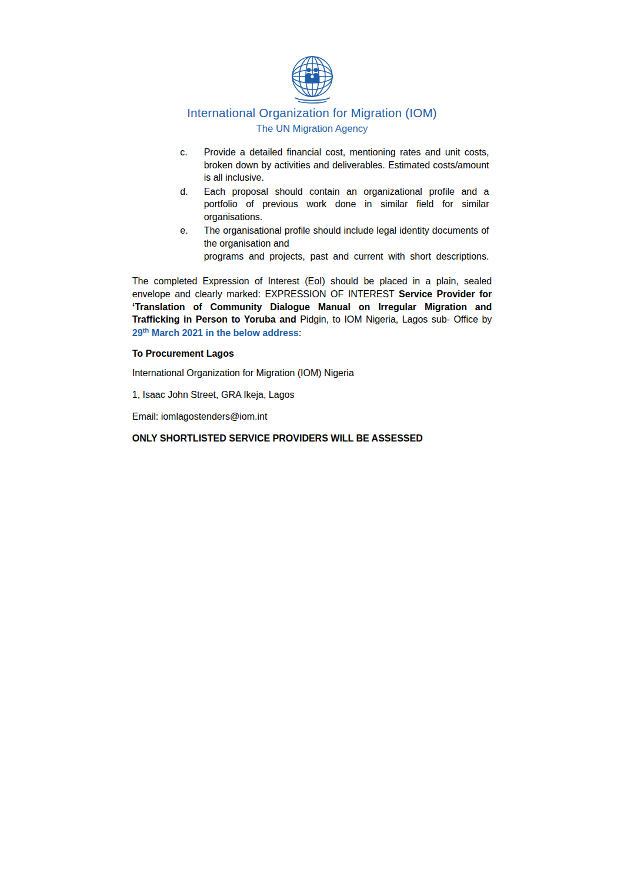International Organization for Migration (IOM)
The UN Migration Agency
c. Provide a detailed financial cost, mentioning rates and unit costs, broken down by activities and deliverables. Estimated costs/amount is all inclusive.
d. Each proposal should contain an organizational profile and a portfolio of previous work done in similar field for similar organisations.
e. The organisational profile should include legal identity documents of the organisation and programs and projects, past and current with short descriptions.
The completed Expression of Interest (EoI) should be placed in a plain, sealed envelope and clearly marked: EXPRESSION OF INTEREST Service Provider for ‘Translation of Community Dialogue Manual on Irregular Migration and Trafficking in Person to Yoruba and Pidgin, to IOM Nigeria, Lagos sub- Office by 29th March 2021 in the below address:
To Procurement Lagos
International Organization for Migration (IOM) Nigeria
1, Isaac John Street, GRA Ikeja, Lagos
Email: iomlagostenders@iom.int
ONLY SHORTLISTED SERVICE PROVIDERS WILL BE ASSESSED